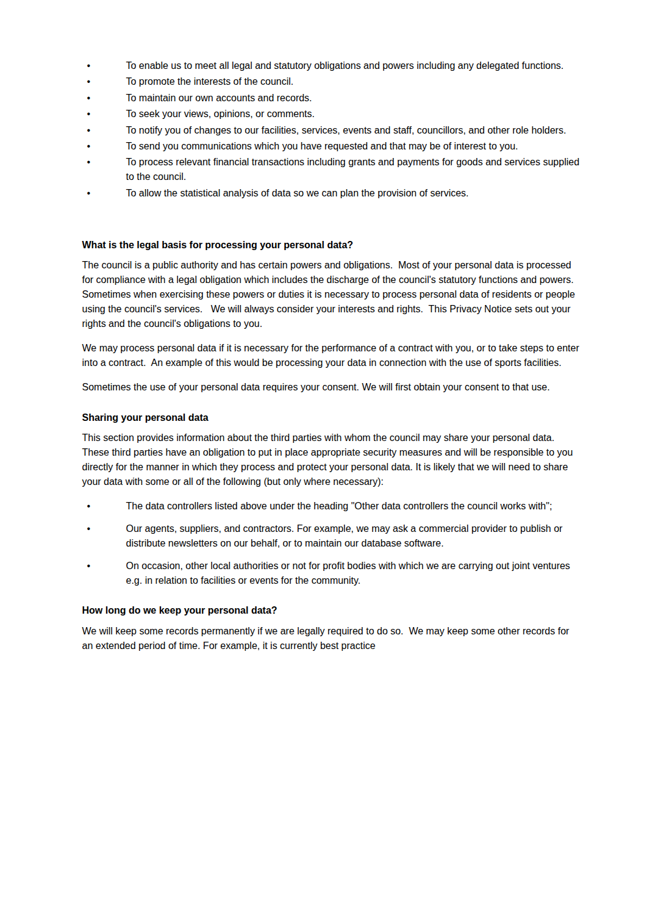To enable us to meet all legal and statutory obligations and powers including any delegated functions.
To promote the interests of the council.
To maintain our own accounts and records.
To seek your views, opinions, or comments.
To notify you of changes to our facilities, services, events and staff, councillors, and other role holders.
To send you communications which you have requested and that may be of interest to you.
To process relevant financial transactions including grants and payments for goods and services supplied to the council.
To allow the statistical analysis of data so we can plan the provision of services.
What is the legal basis for processing your personal data?
The council is a public authority and has certain powers and obligations. Most of your personal data is processed for compliance with a legal obligation which includes the discharge of the council's statutory functions and powers. Sometimes when exercising these powers or duties it is necessary to process personal data of residents or people using the council's services. We will always consider your interests and rights. This Privacy Notice sets out your rights and the council's obligations to you.
We may process personal data if it is necessary for the performance of a contract with you, or to take steps to enter into a contract. An example of this would be processing your data in connection with the use of sports facilities.
Sometimes the use of your personal data requires your consent. We will first obtain your consent to that use.
Sharing your personal data
This section provides information about the third parties with whom the council may share your personal data. These third parties have an obligation to put in place appropriate security measures and will be responsible to you directly for the manner in which they process and protect your personal data. It is likely that we will need to share your data with some or all of the following (but only where necessary):
The data controllers listed above under the heading "Other data controllers the council works with";
Our agents, suppliers, and contractors. For example, we may ask a commercial provider to publish or distribute newsletters on our behalf, or to maintain our database software.
On occasion, other local authorities or not for profit bodies with which we are carrying out joint ventures e.g. in relation to facilities or events for the community.
How long do we keep your personal data?
We will keep some records permanently if we are legally required to do so. We may keep some other records for an extended period of time. For example, it is currently best practice